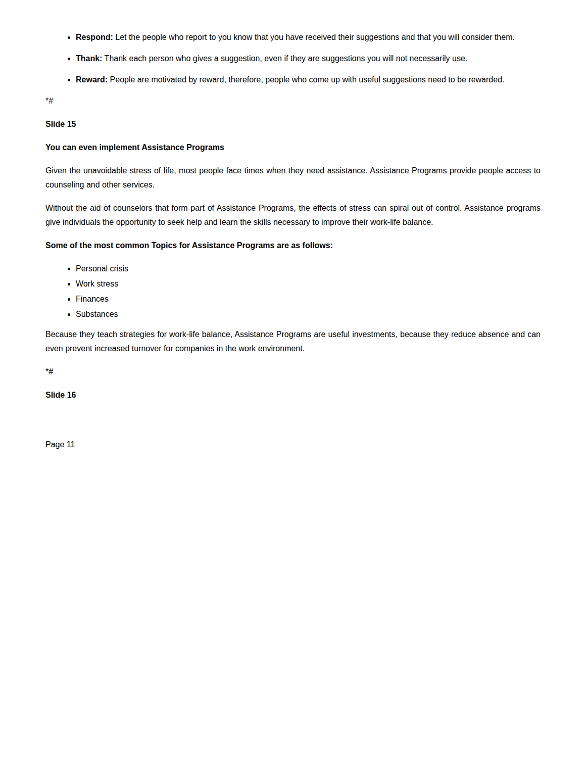Respond: Let the people who report to you know that you have received their suggestions and that you will consider them.
Thank: Thank each person who gives a suggestion, even if they are suggestions you will not necessarily use.
Reward: People are motivated by reward, therefore, people who come up with useful suggestions need to be rewarded.
*#
Slide 15
You can even implement Assistance Programs
Given the unavoidable stress of life, most people face times when they need assistance. Assistance Programs provide people access to counseling and other services.
Without the aid of counselors that form part of Assistance Programs, the effects of stress can spiral out of control. Assistance programs give individuals the opportunity to seek help and learn the skills necessary to improve their work-life balance.
Some of the most common Topics for Assistance Programs are as follows:
Personal crisis
Work stress
Finances
Substances
Because they teach strategies for work-life balance, Assistance Programs are useful investments, because they reduce absence and can even prevent increased turnover for companies in the work environment.
*#
Slide 16
Page 11